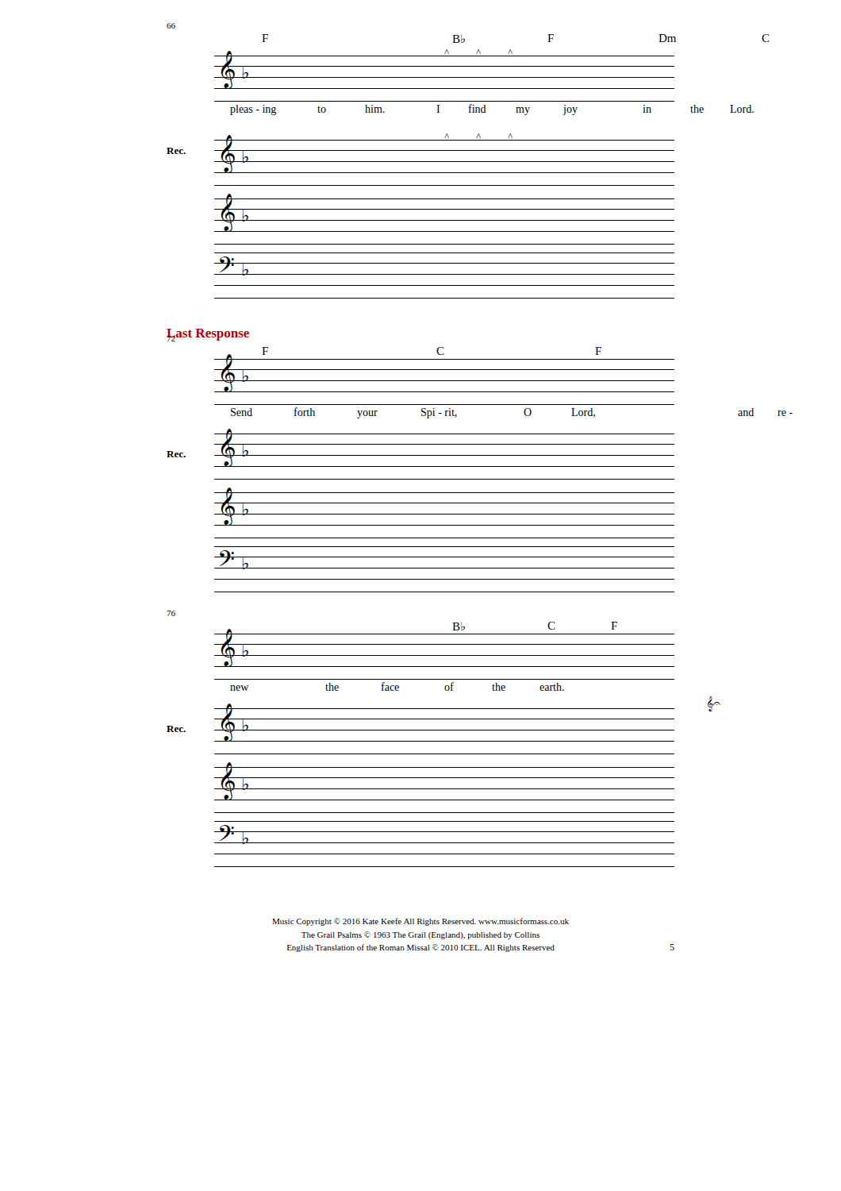66
F B♭ F Dm C
^ ^ ^
𝄞 ♭
pleas - ing to him. I find my joy in the Lord.
Rec.
^ ^ ^
𝄞 ♭
𝄞 ♭
𝄢 ♭
Last Response
72
F C F
𝄞 ♭
Send forth your Spi - rit, O Lord, and re -
Rec.
𝄞 ♭
𝄞 ♭
𝄢 ♭
76
B♭ C F
𝄞 ♭
new the face of the earth.
Rec.
𝄞 ♭ 𝄞𝄐
𝄞 ♭
𝄢 ♭
Music Copyright © 2016 Kate Keefe All Rights Reserved. www.musicformass.co.uk
The Grail Psalms © 1963 The Grail (England), published by Collins
English Translation of the Roman Missal © 2010 ICEL. All Rights Reserved 5